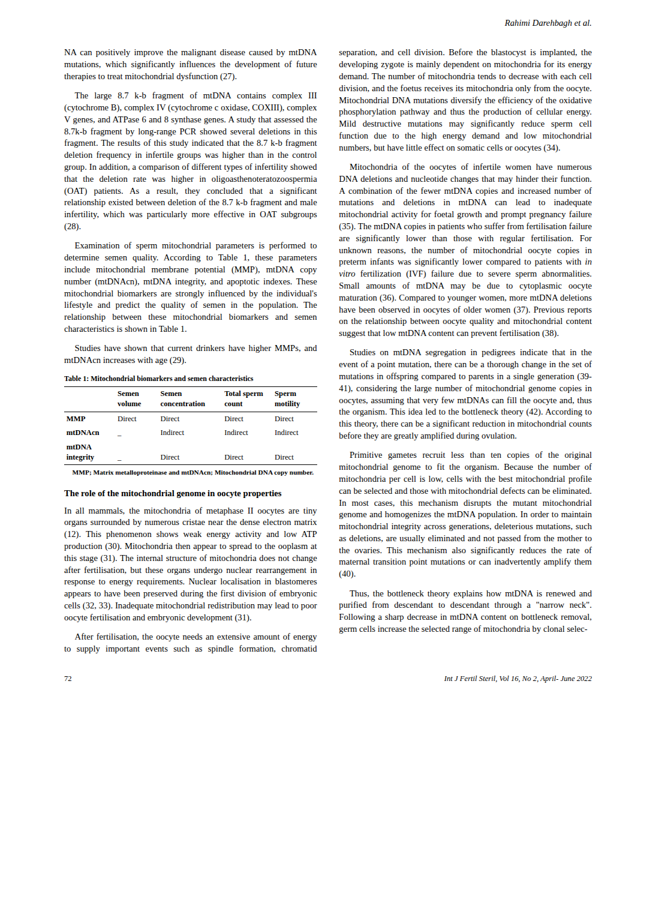Rahimi Darehbagh et al.
NA can positively improve the malignant disease caused by mtDNA mutations, which significantly influences the development of future therapies to treat mitochondrial dysfunction (27).
The large 8.7 k-b fragment of mtDNA contains complex III (cytochrome B), complex IV (cytochrome c oxidase, COXIII), complex V genes, and ATPase 6 and 8 synthase genes. A study that assessed the 8.7k-b fragment by long-range PCR showed several deletions in this fragment. The results of this study indicated that the 8.7 k-b fragment deletion frequency in infertile groups was higher than in the control group. In addition, a comparison of different types of infertility showed that the deletion rate was higher in oligoasthenoteratozoospermia (OAT) patients. As a result, they concluded that a significant relationship existed between deletion of the 8.7 k-b fragment and male infertility, which was particularly more effective in OAT subgroups (28).
Examination of sperm mitochondrial parameters is performed to determine semen quality. According to Table 1, these parameters include mitochondrial membrane potential (MMP), mtDNA copy number (mtDNAcn), mtDNA integrity, and apoptotic indexes. These mitochondrial biomarkers are strongly influenced by the individual's lifestyle and predict the quality of semen in the population. The relationship between these mitochondrial biomarkers and semen characteristics is shown in Table 1.
Studies have shown that current drinkers have higher MMPs, and mtDNAcn increases with age (29).
Table 1: Mitochondrial biomarkers and semen characteristics
| | Semen volume | Semen concentration | Total sperm count | Sperm motility |
| --- | --- | --- | --- | --- |
| MMP | Direct | Direct | Direct | Direct |
| mtDNAcn | _ | Indirect | Indirect | Indirect |
| mtDNA integrity | _ | Direct | Direct | Direct |
MMP; Matrix metalloproteinase and mtDNAcn; Mitochondrial DNA copy number.
The role of the mitochondrial genome in oocyte properties
In all mammals, the mitochondria of metaphase II oocytes are tiny organs surrounded by numerous cristae near the dense electron matrix (12). This phenomenon shows weak energy activity and low ATP production (30). Mitochondria then appear to spread to the ooplasm at this stage (31). The internal structure of mitochondria does not change after fertilisation, but these organs undergo nuclear rearrangement in response to energy requirements. Nuclear localisation in blastomeres appears to have been preserved during the first division of embryonic cells (32, 33). Inadequate mitochondrial redistribution may lead to poor oocyte fertilisation and embryonic development (31).
After fertilisation, the oocyte needs an extensive amount of energy to supply important events such as spindle formation, chromatid separation, and cell division. Before the blastocyst is implanted, the developing zygote is mainly dependent on mitochondria for its energy demand. The number of mitochondria tends to decrease with each cell division, and the foetus receives its mitochondria only from the oocyte. Mitochondrial DNA mutations diversify the efficiency of the oxidative phosphorylation pathway and thus the production of cellular energy. Mild destructive mutations may significantly reduce sperm cell function due to the high energy demand and low mitochondrial numbers, but have little effect on somatic cells or oocytes (34).
Mitochondria of the oocytes of infertile women have numerous DNA deletions and nucleotide changes that may hinder their function. A combination of the fewer mtDNA copies and increased number of mutations and deletions in mtDNA can lead to inadequate mitochondrial activity for foetal growth and prompt pregnancy failure (35). The mtDNA copies in patients who suffer from fertilisation failure are significantly lower than those with regular fertilisation. For unknown reasons, the number of mitochondrial oocyte copies in preterm infants was significantly lower compared to patients with in vitro fertilization (IVF) failure due to severe sperm abnormalities. Small amounts of mtDNA may be due to cytoplasmic oocyte maturation (36). Compared to younger women, more mtDNA deletions have been observed in oocytes of older women (37). Previous reports on the relationship between oocyte quality and mitochondrial content suggest that low mtDNA content can prevent fertilisation (38).
Studies on mtDNA segregation in pedigrees indicate that in the event of a point mutation, there can be a thorough change in the set of mutations in offspring compared to parents in a single generation (39-41), considering the large number of mitochondrial genome copies in oocytes, assuming that very few mtDNAs can fill the oocyte and, thus the organism. This idea led to the bottleneck theory (42). According to this theory, there can be a significant reduction in mitochondrial counts before they are greatly amplified during ovulation.
Primitive gametes recruit less than ten copies of the original mitochondrial genome to fit the organism. Because the number of mitochondria per cell is low, cells with the best mitochondrial profile can be selected and those with mitochondrial defects can be eliminated. In most cases, this mechanism disrupts the mutant mitochondrial genome and homogenizes the mtDNA population. In order to maintain mitochondrial integrity across generations, deleterious mutations, such as deletions, are usually eliminated and not passed from the mother to the ovaries. This mechanism also significantly reduces the rate of maternal transition point mutations or can inadvertently amplify them (40).
Thus, the bottleneck theory explains how mtDNA is renewed and purified from descendant to descendant through a "narrow neck". Following a sharp decrease in mtDNA content on bottleneck removal, germ cells increase the selected range of mitochondria by clonal selec-
72 Int J Fertil Steril, Vol 16, No 2, April- June 2022